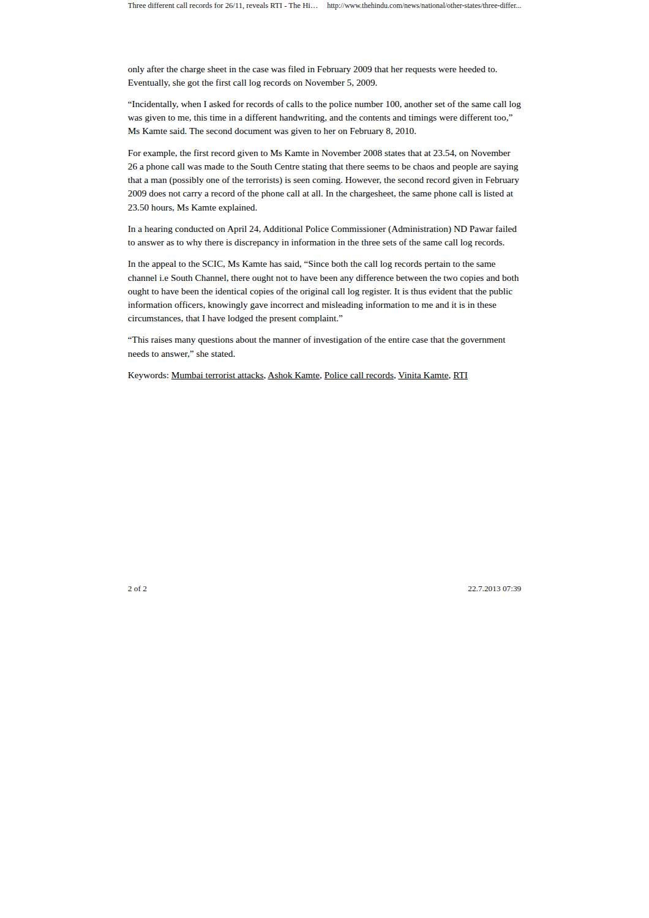Three different call records for 26/11, reveals RTI - The Hindu
http://www.thehindu.com/news/national/other-states/three-differ...
only after the charge sheet in the case was filed in February 2009 that her requests were heeded to. Eventually, she got the first call log records on November 5, 2009.
“Incidentally, when I asked for records of calls to the police number 100, another set of the same call log was given to me, this time in a different handwriting, and the contents and timings were different too,” Ms Kamte said. The second document was given to her on February 8, 2010.
For example, the first record given to Ms Kamte in November 2008 states that at 23.54, on November 26 a phone call was made to the South Centre stating that there seems to be chaos and people are saying that a man (possibly one of the terrorists) is seen coming. However, the second record given in February 2009 does not carry a record of the phone call at all. In the chargesheet, the same phone call is listed at 23.50 hours, Ms Kamte explained.
In a hearing conducted on April 24, Additional Police Commissioner (Administration) ND Pawar failed to answer as to why there is discrepancy in information in the three sets of the same call log records.
In the appeal to the SCIC, Ms Kamte has said, “Since both the call log records pertain to the same channel i.e South Channel, there ought not to have been any difference between the two copies and both ought to have been the identical copies of the original call log register. It is thus evident that the public information officers, knowingly gave incorrect and misleading information to me and it is in these circumstances, that I have lodged the present complaint.”
“This raises many questions about the manner of investigation of the entire case that the government needs to answer,” she stated.
Keywords: Mumbai terrorist attacks, Ashok Kamte, Police call records, Vinita Kamte, RTI
2 of 2
22.7.2013 07:39